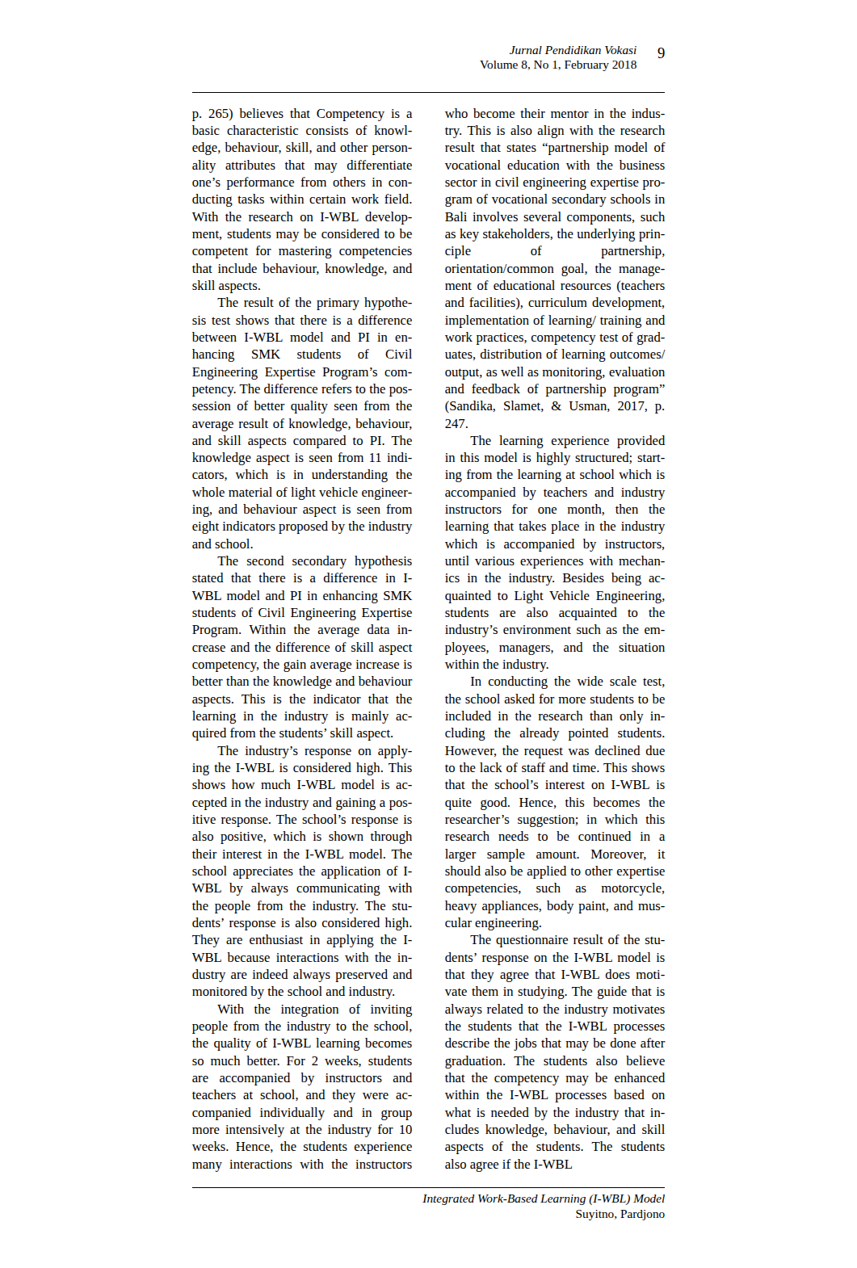9
Jurnal Pendidikan Vokasi
Volume 8, No 1, February 2018
p. 265) believes that Competency is a basic characteristic consists of knowledge, behaviour, skill, and other personality attributes that may differentiate one’s performance from others in conducting tasks within certain work field. With the research on I-WBL development, students may be considered to be competent for mastering competencies that include behaviour, knowledge, and skill aspects.
The result of the primary hypothesis test shows that there is a difference between I-WBL model and PI in enhancing SMK students of Civil Engineering Expertise Program’s competency. The difference refers to the possession of better quality seen from the average result of knowledge, behaviour, and skill aspects compared to PI. The knowledge aspect is seen from 11 indicators, which is in understanding the whole material of light vehicle engineering, and behaviour aspect is seen from eight indicators proposed by the industry and school.
The second secondary hypothesis stated that there is a difference in I-WBL model and PI in enhancing SMK students of Civil Engineering Expertise Program. Within the average data increase and the difference of skill aspect competency, the gain average increase is better than the knowledge and behaviour aspects. This is the indicator that the learning in the industry is mainly acquired from the students’ skill aspect.
The industry’s response on applying the I-WBL is considered high. This shows how much I-WBL model is accepted in the industry and gaining a positive response. The school’s response is also positive, which is shown through their interest in the I-WBL model. The school appreciates the application of I-WBL by always communicating with the people from the industry. The students’ response is also considered high. They are enthusiast in applying the I-WBL because interactions with the industry are indeed always preserved and monitored by the school and industry.
With the integration of inviting people from the industry to the school, the quality of I-WBL learning becomes so much better. For 2 weeks, students are accompanied by instructors and teachers at school, and they were accompanied individually and in group more intensively at the industry for 10 weeks. Hence, the students experience many interactions with the instructors who become their mentor in the industry. This is also align with the research result that states “partnership model of vocational education with the business sector in civil engineering expertise program of vocational secondary schools in Bali involves several components, such as key stakeholders, the underlying principle of partnership, orientation/common goal, the management of educational resources (teachers and facilities), curriculum development, implementation of learning/ training and work practices, competency test of graduates, distribution of learning outcomes/ output, as well as monitoring, evaluation and feedback of partnership program” (Sandika, Slamet, & Usman, 2017, p. 247.
The learning experience provided in this model is highly structured; starting from the learning at school which is accompanied by teachers and industry instructors for one month, then the learning that takes place in the industry which is accompanied by instructors, until various experiences with mechanics in the industry. Besides being acquainted to Light Vehicle Engineering, students are also acquainted to the industry’s environment such as the employees, managers, and the situation within the industry.
In conducting the wide scale test, the school asked for more students to be included in the research than only including the already pointed students. However, the request was declined due to the lack of staff and time. This shows that the school’s interest on I-WBL is quite good. Hence, this becomes the researcher’s suggestion; in which this research needs to be continued in a larger sample amount. Moreover, it should also be applied to other expertise competencies, such as motorcycle, heavy appliances, body paint, and muscular engineering.
The questionnaire result of the students’ response on the I-WBL model is that they agree that I-WBL does motivate them in studying. The guide that is always related to the industry motivates the students that the I-WBL processes describe the jobs that may be done after graduation. The students also believe that the competency may be enhanced within the I-WBL processes based on what is needed by the industry that includes knowledge, behaviour, and skill aspects of the students. The students also agree if the I-WBL
Integrated Work-Based Learning (I-WBL) Model
Suyitno, Pardjono